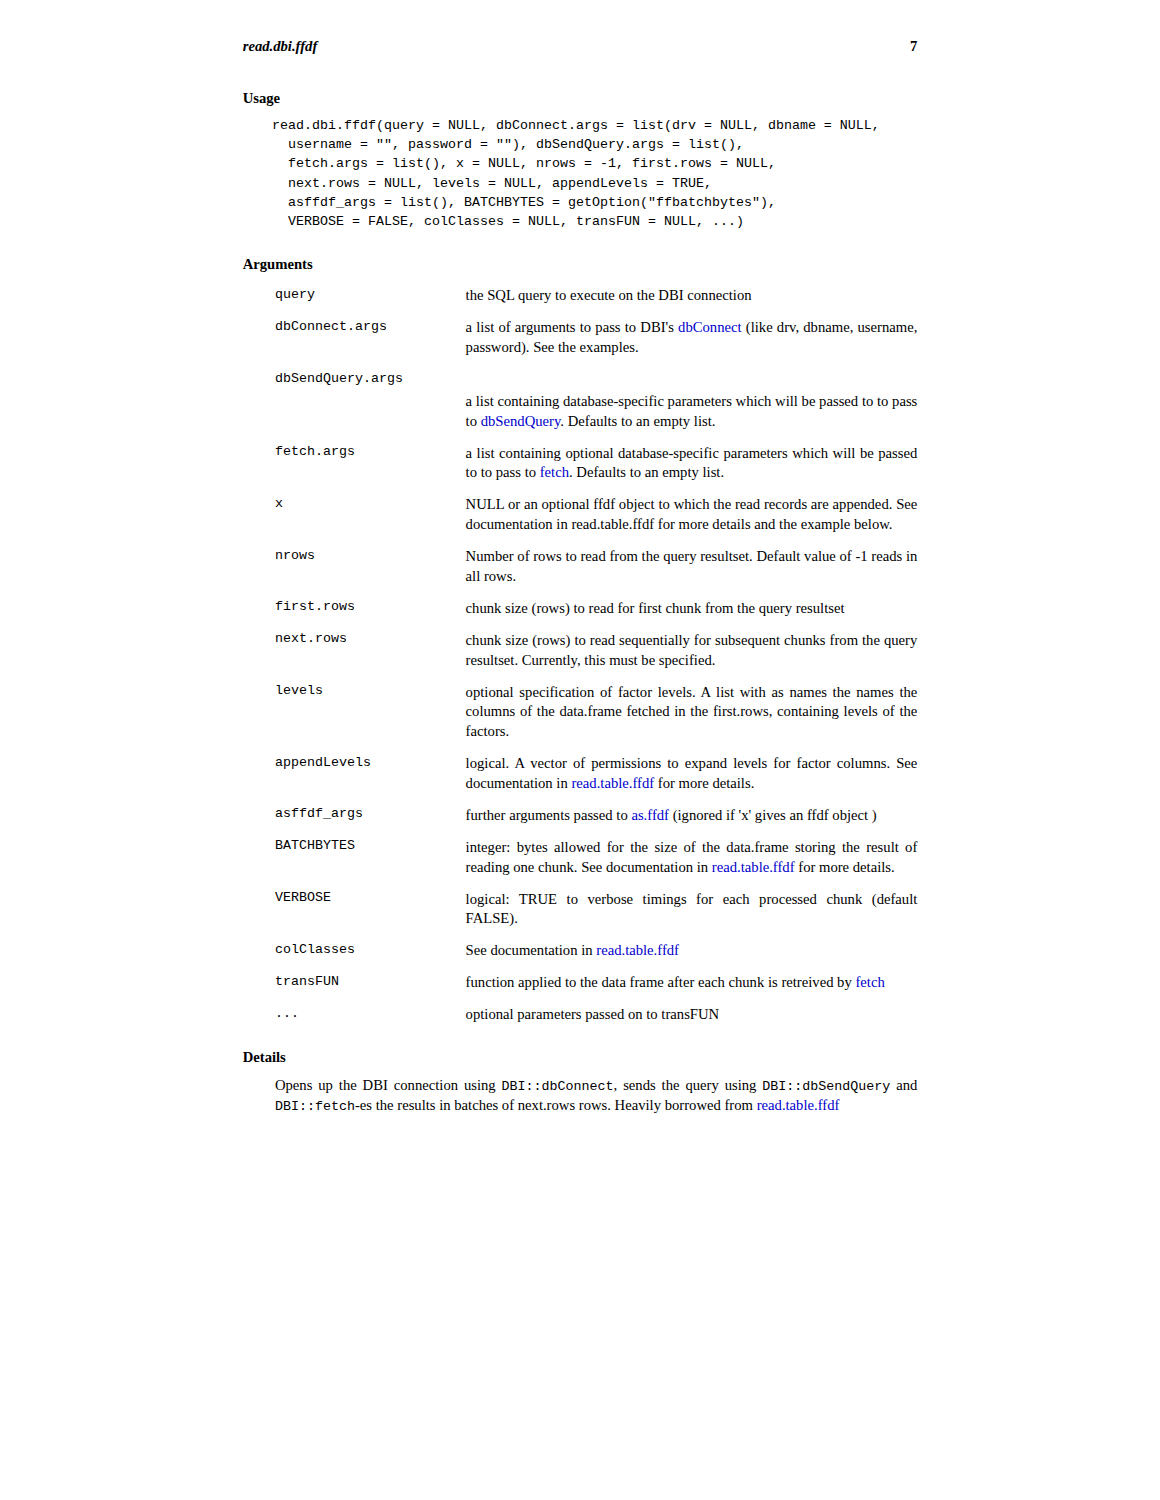read.dbi.ffdf 7
Usage
read.dbi.ffdf(query = NULL, dbConnect.args = list(drv = NULL, dbname = NULL,
  username = "", password = ""), dbSendQuery.args = list(),
  fetch.args = list(), x = NULL, nrows = -1, first.rows = NULL,
  next.rows = NULL, levels = NULL, appendLevels = TRUE,
  asffdf_args = list(), BATCHBYTES = getOption("ffbatchbytes"),
  VERBOSE = FALSE, colClasses = NULL, transFUN = NULL, ...)
Arguments
query
the SQL query to execute on the DBI connection
dbConnect.args
a list of arguments to pass to DBI's dbConnect (like drv, dbname, username, password). See the examples.
dbSendQuery.args
a list containing database-specific parameters which will be passed to to pass to dbSendQuery. Defaults to an empty list.
fetch.args
a list containing optional database-specific parameters which will be passed to to pass to fetch. Defaults to an empty list.
x
NULL or an optional ffdf object to which the read records are appended. See documentation in read.table.ffdf for more details and the example below.
nrows
Number of rows to read from the query resultset. Default value of -1 reads in all rows.
first.rows
chunk size (rows) to read for first chunk from the query resultset
next.rows
chunk size (rows) to read sequentially for subsequent chunks from the query resultset. Currently, this must be specified.
levels
optional specification of factor levels. A list with as names the names the columns of the data.frame fetched in the first.rows, containing levels of the factors.
appendLevels
logical. A vector of permissions to expand levels for factor columns. See documentation in read.table.ffdf for more details.
asffdf_args
further arguments passed to as.ffdf (ignored if 'x' gives an ffdf object )
BATCHBYTES
integer: bytes allowed for the size of the data.frame storing the result of reading one chunk. See documentation in read.table.ffdf for more details.
VERBOSE
logical: TRUE to verbose timings for each processed chunk (default FALSE).
colClasses
See documentation in read.table.ffdf
transFUN
function applied to the data frame after each chunk is retreived by fetch
...
optional parameters passed on to transFUN
Details
Opens up the DBI connection using DBI::dbConnect, sends the query using DBI::dbSendQuery and DBI::fetch-es the results in batches of next.rows rows. Heavily borrowed from read.table.ffdf